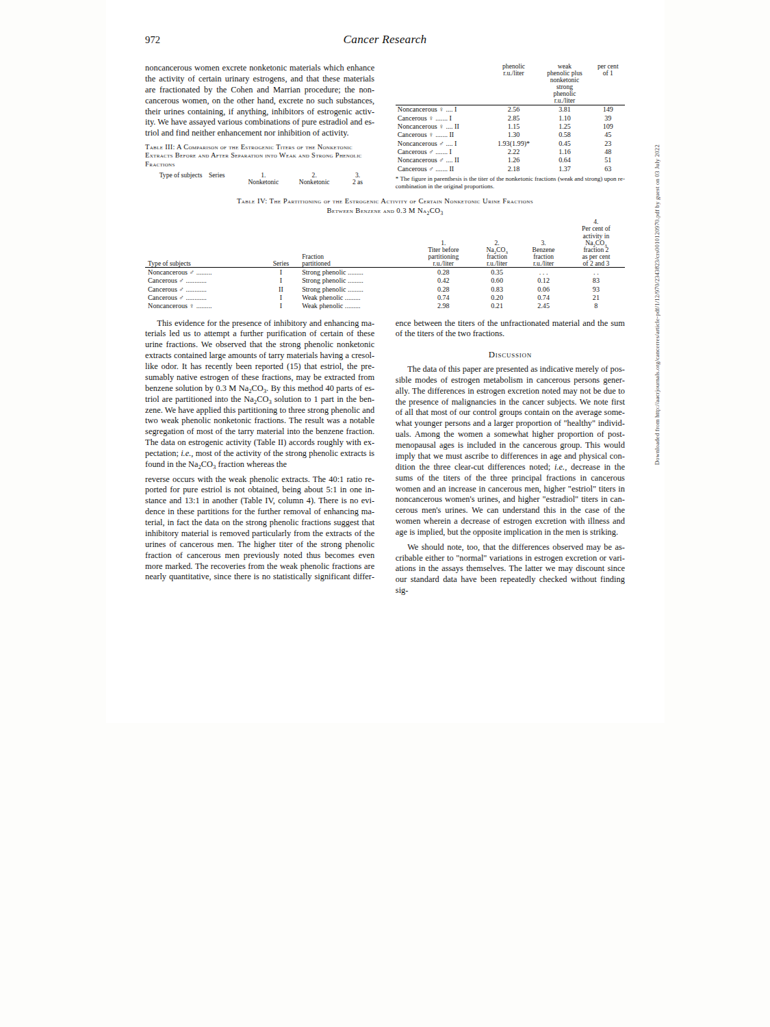Downloaded from http://aacrjournals.org/cancerres/article-pdf/1/12/970/2343823/crs0010120970.pdf by guest on 03 July 2022
972
Cancer Research
noncancerous women excrete nonketonic materials which enhance the activity of certain urinary estrogens, and that these materials are fractionated by the Cohen and Marrian procedure; the noncancerous women, on the other hand, excrete no such substances, their urines containing, if anything, inhibitors of estrogenic activity. We have assayed various combinations of pure estradiol and estriol and find neither enhancement nor inhibition of activity.
Table III: A Comparison of the Estrogenic Titers of the Nonketonic Extracts Before and After Separation into Weak and Strong Phenolic Fractions
| Type of subjects Series | 1. Nonketonic phenolic r.u./liter | 2. Nonketonic weak phenolic plus nonketonic strong phenolic r.u./liter | 3. 2 as per cent of 1 |
| --- | --- | --- | --- |
| Noncancerous ♀ .... I | 2.56 | 3.81 | 149 |
| Cancerous ♀ ....... I | 2.85 | 1.10 | 39 |
| Noncancerous ♀ .... II | 1.15 | 1.25 | 109 |
| Cancerous ♀ ....... II | 1.30 | 0.58 | 45 |
| Noncancerous ♂ .... I | 1.93(1.99)* | 0.45 | 23 |
| Cancerous ♂ ....... I | 2.22 | 1.16 | 48 |
| Noncancerous ♂ .... II | 1.26 | 0.64 | 51 |
| Cancerous ♂ ....... II | 2.18 | 1.37 | 63 |
* The figure in parenthesis is the titer of the nonketonic fractions (weak and strong) upon recombination in the original proportions.
Table IV: The Partitioning of the Estrogenic Activity of Certain Nonketonic Urine Fractions Between Benzene and 0.3 M Na 2 CO 3
| Type of subjects | Series | Fraction partitioned | 1. Titer before partitioning r.u./liter | 2. Na 2 CO 3 fraction r.u./liter | 3. Benzene fraction r.u./liter | 4. Per cent of activity in Na 2 CO 3 fraction 2 as per cent of 2 and 3 |
| --- | --- | --- | --- | --- | --- | --- |
| Noncancerous ♂ ......... | I | Strong phenolic ......... | 0.28 | 0.35 | . . . | . . |
| Cancerous ♂ ............ | I | Strong phenolic ......... | 0.42 | 0.60 | 0.12 | 83 |
| Cancerous ♂ ............ | II | Strong phenolic ......... | 0.28 | 0.83 | 0.06 | 93 |
| Cancerous ♂ ............ | I | Weak phenolic ......... | 0.74 | 0.20 | 0.74 | 21 |
| Noncancerous ♀ ......... | I | Weak phenolic ......... | 2.98 | 0.21 | 2.45 | 8 |
This evidence for the presence of inhibitory and enhancing materials led us to attempt a further purification of certain of these urine fractions. We observed that the strong phenolic nonketonic extracts contained large amounts of tarry materials having a cresol-like odor. It has recently been reported (15) that estriol, the presumably native estrogen of these fractions, may be extracted from benzene solution by 0.3 M Na2CO3. By this method 40 parts of estriol are partitioned into the Na2CO3 solution to 1 part in the benzene. We have applied this partitioning to three strong phenolic and two weak phenolic nonketonic fractions. The result was a notable segregation of most of the tarry material into the benzene fraction. The data on estrogenic activity (Table II) accords roughly with expectation; i.e., most of the activity of the strong phenolic extracts is found in the Na2CO3 fraction whereas the
reverse occurs with the weak phenolic extracts. The 40:1 ratio reported for pure estriol is not obtained, being about 5:1 in one instance and 13:1 in another (Table IV, column 4). There is no evidence in these partitions for the further removal of enhancing material, in fact the data on the strong phenolic fractions suggest that inhibitory material is removed particularly from the extracts of the urines of cancerous men. The higher titer of the strong phenolic fraction of cancerous men previously noted thus becomes even more marked. The recoveries from the weak phenolic fractions are nearly quantitative, since there is no statistically significant difference between the titers of the unfractionated material and the sum of the titers of the two fractions.
Discussion
The data of this paper are presented as indicative merely of possible modes of estrogen metabolism in cancerous persons generally. The differences in estrogen excretion noted may not be due to the presence of malignancies in the cancer subjects. We note first of all that most of our control groups contain on the average somewhat younger persons and a larger proportion of "healthy" individuals. Among the women a somewhat higher proportion of postmenopausal ages is included in the cancerous group. This would imply that we must ascribe to differences in age and physical condition the three clear-cut differences noted; i.e., decrease in the sums of the titers of the three principal fractions in cancerous women and an increase in cancerous men, higher "estriol" titers in noncancerous women's urines, and higher "estradiol" titers in cancerous men's urines. We can understand this in the case of the women wherein a decrease of estrogen excretion with illness and age is implied, but the opposite implication in the men is striking.
We should note, too, that the differences observed may be ascribable either to "normal" variations in estrogen excretion or variations in the assays themselves. The latter we may discount since our standard data have been repeatedly checked without finding sig-